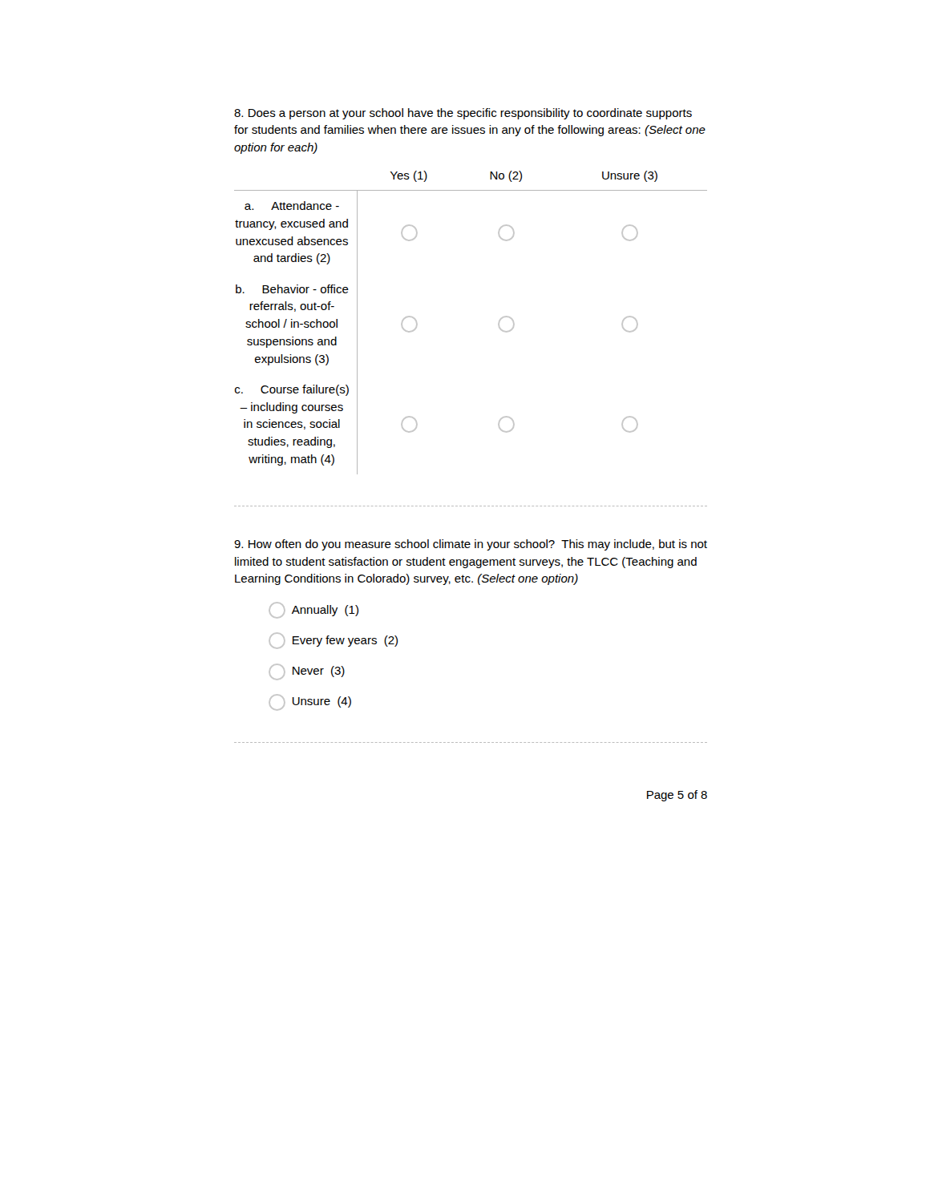8. Does a person at your school have the specific responsibility to coordinate supports for students and families when there are issues in any of the following areas: (Select one option for each)
| | Yes (1) | No (2) | Unsure (3) |
| --- | --- | --- | --- |
| a. Attendance - truancy, excused and unexcused absences and tardies (2) | | | |
| b. Behavior - office referrals, out-of-school / in-school suspensions and expulsions (3) | | | |
| c. Course failure(s) – including courses in sciences, social studies, reading, writing, math (4) | | | |
9. How often do you measure school climate in your school? This may include, but is not limited to student satisfaction or student engagement surveys, the TLCC (Teaching and Learning Conditions in Colorado) survey, etc. (Select one option)
Annually (1)
Every few years (2)
Never (3)
Unsure (4)
Page 5 of 8